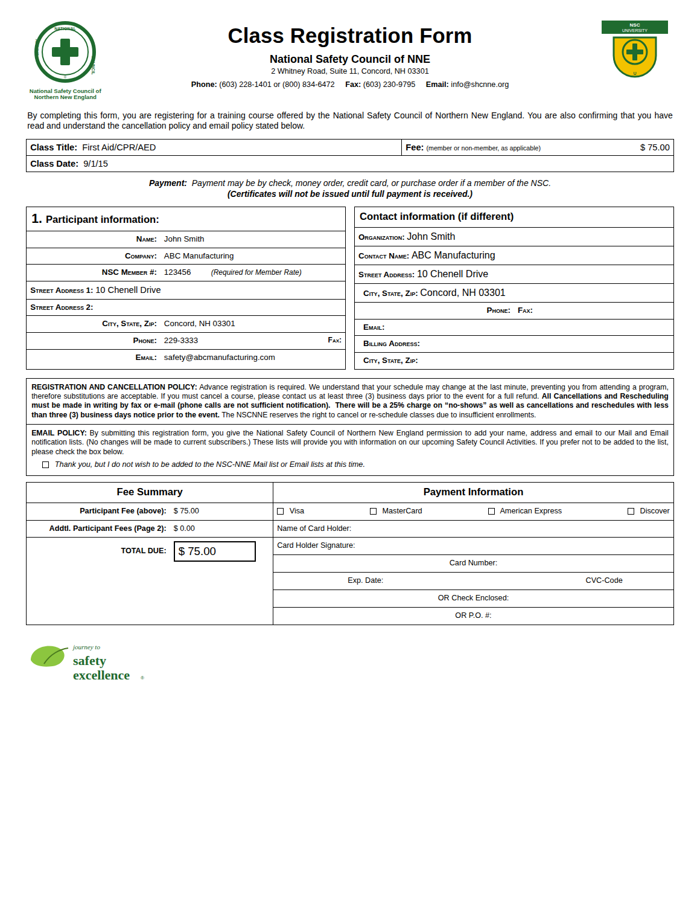NATIONAL SAFETY COUNCIL ®
National Safety Council of
Northern New England
Class Registration Form
National Safety Council of NNE
2 Whitney Road, Suite 11, Concord, NH 03301
Phone: (603) 228-1401 or (800) 834-6472 Fax: (603) 230-9795 Email: info@shcnne.org
NSC UNIVERSITY U
By completing this form, you are registering for a training course offered by the National Safety Council of Northern New England. You are also confirming that you have read and understand the cancellation policy and email policy stated below.
| Class Title: First Aid/CPR/AED | Fee: (member or non-member, as applicable) $ 75.00 |
| Class Date: 9/1/15 |
Payment: Payment may be by check, money order, credit card, or purchase order if a member of the NSC.
(Certificates will not be issued until full payment is received.)
1. Participant information:
| Name: | John Smith |
| Company: | ABC Manufacturing |
| NSC Member #: | 123456 (Required for Member Rate) |
| Street Address 1: 10 Chenell Drive |
| Street Address 2: |
| City, State, Zip: | Concord, NH 03301 |
| Phone: | 229-3333 Fax: |
| Email: | safety@abcmanufacturing.com |
Contact information (if different)
| Organization: John Smith |
| Contact Name: ABC Manufacturing |
| Street Address: 10 Chenell Drive |
| City, State, Zip: Concord, NH 03301 |
| Phone: | Fax: |
| Email: |
| Billing Address: |
| City, State, Zip: |
REGISTRATION AND CANCELLATION POLICY: Advance registration is required. We understand that your schedule may change at the last minute, preventing you from attending a program, therefore substitutions are acceptable. If you must cancel a course, please contact us at least three (3) business days prior to the event for a full refund. All Cancellations and Rescheduling must be made in writing by fax or e-mail (phone calls are not sufficient notification). There will be a 25% charge on “no-shows” as well as cancellations and reschedules with less than three (3) business days notice prior to the event. The NSCNNE reserves the right to cancel or re-schedule classes due to insufficient enrollments.
EMAIL POLICY: By submitting this registration form, you give the National Safety Council of Northern New England permission to add your name, address and email to our Mail and Email notification lists. (No changes will be made to current subscribers.) These lists will provide you with information on our upcoming Safety Council Activities. If you prefer not to be added to the list, please check the box below.
Thank you, but I do not wish to be added to the NSC-NNE Mail list or Email lists at this time.
Fee Summary
| Participant Fee (above): | $ 75.00 |
| Addtl. Participant Fees (Page 2): | $ 0.00 |
| TOTAL DUE: | $ 75.00 |
Payment Information
| Visa MasterCard American Express Discover |
| Name of Card Holder: |
| Card Holder Signature: |
| Card Number: |
| Exp. Date: CVC-Code |
| OR Check Enclosed: |
| OR P.O. #: |
journey to safety excellence ®